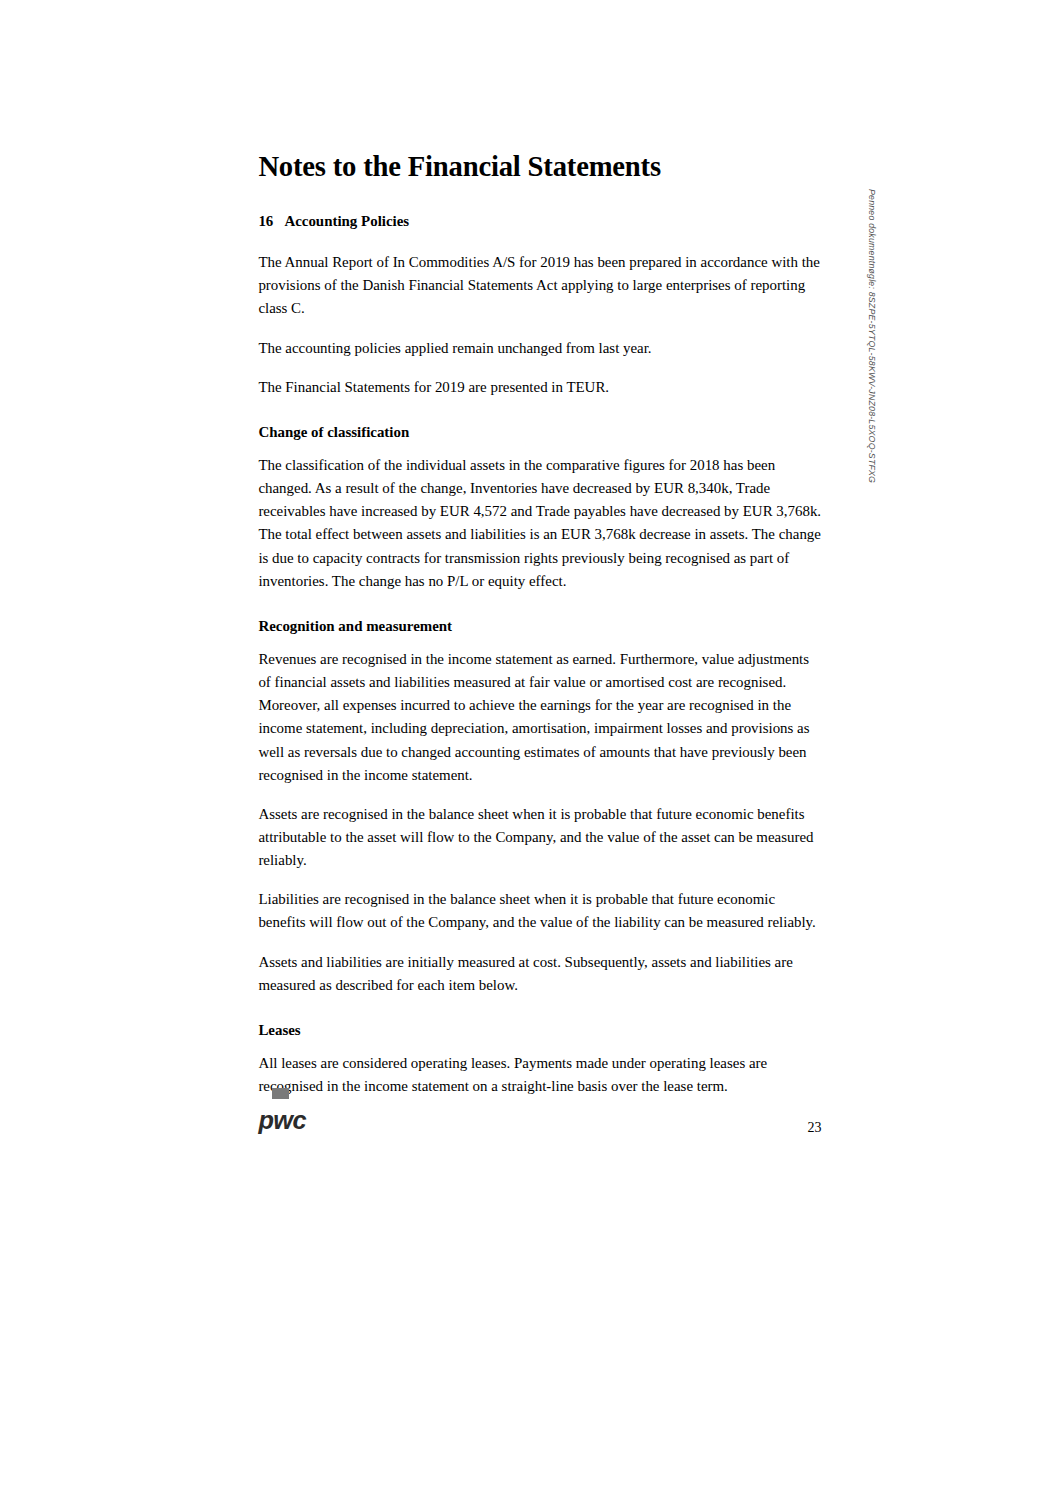Penneo dokumentnøgle: 8SZPE-5YTQL-58KWV-JNZ08-L5XOQ-STFXG
Notes to the Financial Statements
16 Accounting Policies
The Annual Report of In Commodities A/S for 2019 has been prepared in accordance with the provisions of the Danish Financial Statements Act applying to large enterprises of reporting class C.
The accounting policies applied remain unchanged from last year.
The Financial Statements for 2019 are presented in TEUR.
Change of classification
The classification of the individual assets in the comparative figures for 2018 has been changed. As a result of the change, Inventories have decreased by EUR 8,340k, Trade receivables have increased by EUR 4,572 and Trade payables have decreased by EUR 3,768k. The total effect between assets and liabilities is an EUR 3,768k decrease in assets. The change is due to capacity contracts for transmission rights previously being recognised as part of inventories. The change has no P/L or equity effect.
Recognition and measurement
Revenues are recognised in the income statement as earned. Furthermore, value adjustments of financial assets and liabilities measured at fair value or amortised cost are recognised. Moreover, all expenses incurred to achieve the earnings for the year are recognised in the income statement, including depreciation, amortisation, impairment losses and provisions as well as reversals due to changed accounting estimates of amounts that have previously been recognised in the income statement.
Assets are recognised in the balance sheet when it is probable that future economic benefits attributable to the asset will flow to the Company, and the value of the asset can be measured reliably.
Liabilities are recognised in the balance sheet when it is probable that future economic benefits will flow out of the Company, and the value of the liability can be measured reliably.
Assets and liabilities are initially measured at cost. Subsequently, assets and liabilities are measured as described for each item below.
Leases
All leases are considered operating leases. Payments made under operating leases are recognised in the income statement on a straight-line basis over the lease term.
pwc
23